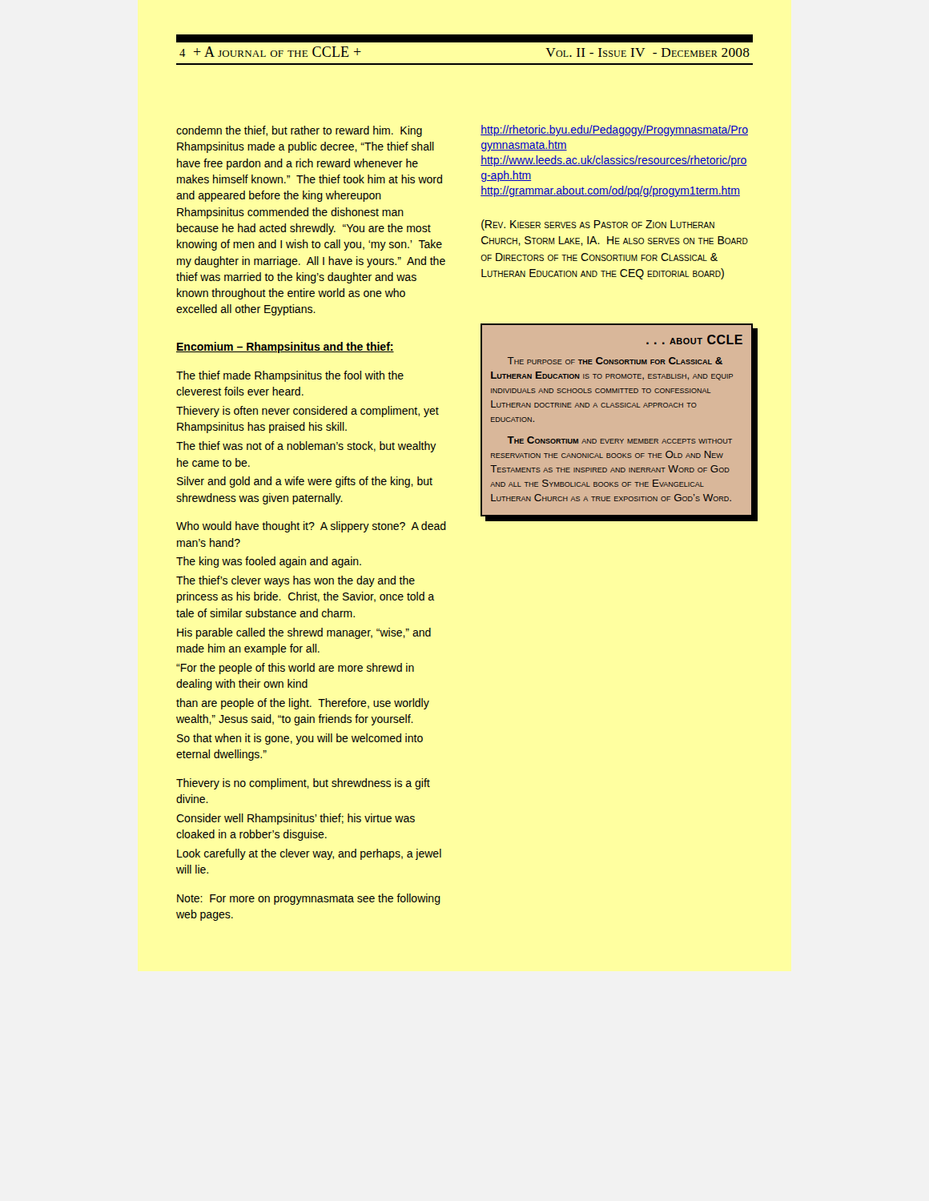4 + A journal of the CCLE +
Vol. II - Issue IV - December 2008
condemn the thief, but rather to reward him. King Rhampsinitus made a public decree, “The thief shall have free pardon and a rich reward whenever he makes himself known.” The thief took him at his word and appeared before the king whereupon Rhampsinitus commended the dishonest man because he had acted shrewdly. “You are the most knowing of men and I wish to call you, ‘my son.’ Take my daughter in marriage. All I have is yours.” And the thief was married to the king’s daughter and was known throughout the entire world as one who excelled all other Egyptians.
Encomium – Rhampsinitus and the thief:
The thief made Rhampsinitus the fool with the cleverest foils ever heard.
Thievery is often never considered a compliment, yet Rhampsinitus has praised his skill.
The thief was not of a nobleman’s stock, but wealthy he came to be.
Silver and gold and a wife were gifts of the king, but shrewdness was given paternally.
Who would have thought it? A slippery stone? A dead man’s hand?
The king was fooled again and again.
The thief’s clever ways has won the day and the princess as his bride. Christ, the Savior, once told a tale of similar substance and charm.
His parable called the shrewd manager, “wise,” and made him an example for all.
“For the people of this world are more shrewd in dealing with their own kind
than are people of the light. Therefore, use worldly wealth,” Jesus said, “to gain friends for yourself.
So that when it is gone, you will be welcomed into eternal dwellings.”
Thievery is no compliment, but shrewdness is a gift divine.
Consider well Rhampsinitus’ thief; his virtue was cloaked in a robber’s disguise.
Look carefully at the clever way, and perhaps, a jewel will lie.
Note: For more on progymnasmata see the following web pages.
http://rhetoric.byu.edu/Pedagogy/Progymnasmata/Progymnasmata.htm
http://www.leeds.ac.uk/classics/resources/rhetoric/prog-aph.htm
http://grammar.about.com/od/pq/g/progym1term.htm
(Rev. Kieser serves as Pastor of Zion Lutheran Church, Storm Lake, IA. He also serves on the Board of Directors of the Consortium for Classical & Lutheran Education and the CEQ editorial board)
. . . about CCLE
The purpose of the Consortium for Classical & Lutheran Education is to promote, establish, and equip individuals and schools committed to confessional Lutheran doctrine and a classical approach to education.
The Consortium and every member accepts without reservation the canonical books of the Old and New Testaments as the inspired and inerrant Word of God and all the Symbolical books of the Evangelical Lutheran Church as a true exposition of God’s Word.